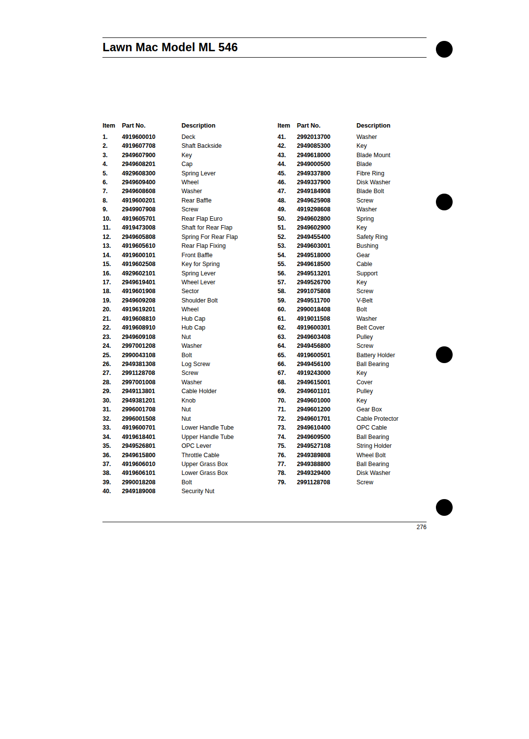Lawn Mac Model ML 546
| Item | Part No. | Description |
| --- | --- | --- |
| 1. | 4919600010 | Deck |
| 2. | 4919607708 | Shaft Backside |
| 3. | 2949607900 | Key |
| 4. | 2949608201 | Cap |
| 5. | 4929608300 | Spring Lever |
| 6. | 2949609400 | Wheel |
| 7. | 2949608608 | Washer |
| 8. | 4919600201 | Rear Baffle |
| 9. | 2949907908 | Screw |
| 10. | 4919605701 | Rear Flap Euro |
| 11. | 4919473008 | Shaft for Rear Flap |
| 12. | 2949605808 | Spring For Rear Flap |
| 13. | 4919605610 | Rear Flap Fixing |
| 14. | 4919600101 | Front Baffle |
| 15. | 4919602508 | Key for Spring |
| 16. | 4929602101 | Spring Lever |
| 17. | 2949619401 | Wheel Lever |
| 18. | 4919601908 | Sector |
| 19. | 2949609208 | Shoulder Bolt |
| 20. | 4919619201 | Wheel |
| 21. | 4919608810 | Hub Cap |
| 22. | 4919608910 | Hub Cap |
| 23. | 2949609108 | Nut |
| 24. | 2997001208 | Washer |
| 25. | 2990043108 | Bolt |
| 26. | 2949381308 | Log Screw |
| 27. | 2991128708 | Screw |
| 28. | 2997001008 | Washer |
| 29. | 2949113801 | Cable Holder |
| 30. | 2949381201 | Knob |
| 31. | 2996001708 | Nut |
| 32. | 2996001508 | Nut |
| 33. | 4919600701 | Lower Handle Tube |
| 34. | 4919618401 | Upper Handle Tube |
| 35. | 2949526801 | OPC Lever |
| 36. | 2949615800 | Throttle Cable |
| 37. | 4919606010 | Upper Grass Box |
| 38. | 4919606101 | Lower Grass Box |
| 39. | 2990018208 | Bolt |
| 40. | 2949189008 | Security Nut |
| Item | Part No. | Description |
| --- | --- | --- |
| 41. | 2992013700 | Washer |
| 42. | 2949085300 | Key |
| 43. | 2949618000 | Blade Mount |
| 44. | 2949000500 | Blade |
| 45. | 2949337800 | Fibre Ring |
| 46. | 2949337900 | Disk Washer |
| 47. | 2949184908 | Blade Bolt |
| 48. | 2949625908 | Screw |
| 49. | 4919298608 | Washer |
| 50. | 2949602800 | Spring |
| 51. | 2949602900 | Key |
| 52. | 2949455400 | Safety Ring |
| 53. | 2949603001 | Bushing |
| 54. | 2949518000 | Gear |
| 55. | 2949618500 | Cable |
| 56. | 2949513201 | Support |
| 57. | 2949526700 | Key |
| 58. | 2991075808 | Screw |
| 59. | 2949511700 | V-Belt |
| 60. | 2990018408 | Bolt |
| 61. | 4919011508 | Washer |
| 62. | 4919600301 | Belt Cover |
| 63. | 2949603408 | Pulley |
| 64. | 2949456800 | Screw |
| 65. | 4919600501 | Battery Holder |
| 66. | 2949456100 | Ball Bearing |
| 67. | 4919243000 | Key |
| 68. | 2949615001 | Cover |
| 69. | 2949601101 | Pulley |
| 70. | 2949601000 | Key |
| 71. | 2949601200 | Gear Box |
| 72. | 2949601701 | Cable Protector |
| 73. | 2949610400 | OPC Cable |
| 74. | 2949609500 | Ball Bearing |
| 75. | 2949527108 | String Holder |
| 76. | 2949389808 | Wheel Bolt |
| 77. | 2949388800 | Ball Bearing |
| 78. | 2949329400 | Disk Washer |
| 79. | 2991128708 | Screw |
276